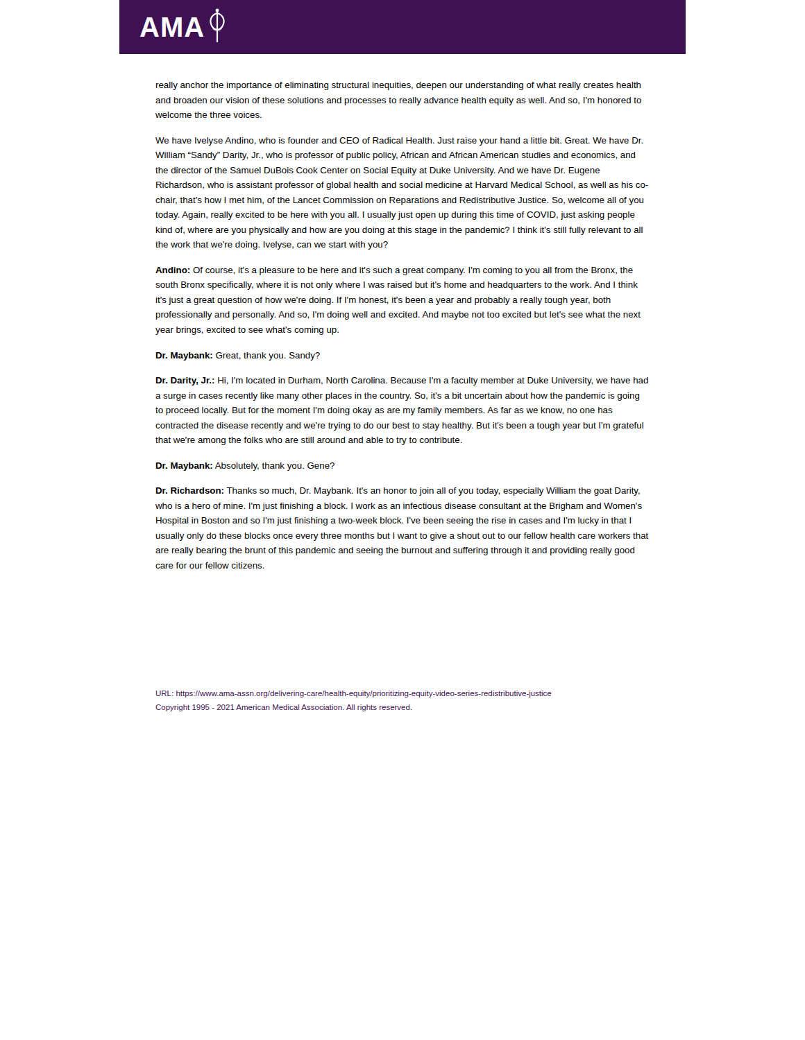AMA
really anchor the importance of eliminating structural inequities, deepen our understanding of what really creates health and broaden our vision of these solutions and processes to really advance health equity as well. And so, I'm honored to welcome the three voices.
We have Ivelyse Andino, who is founder and CEO of Radical Health. Just raise your hand a little bit. Great. We have Dr. William “Sandy” Darity, Jr., who is professor of public policy, African and African American studies and economics, and the director of the Samuel DuBois Cook Center on Social Equity at Duke University. And we have Dr. Eugene Richardson, who is assistant professor of global health and social medicine at Harvard Medical School, as well as his co-chair, that's how I met him, of the Lancet Commission on Reparations and Redistributive Justice. So, welcome all of you today. Again, really excited to be here with you all. I usually just open up during this time of COVID, just asking people kind of, where are you physically and how are you doing at this stage in the pandemic? I think it's still fully relevant to all the work that we're doing. Ivelyse, can we start with you?
Andino: Of course, it's a pleasure to be here and it's such a great company. I'm coming to you all from the Bronx, the south Bronx specifically, where it is not only where I was raised but it's home and headquarters to the work. And I think it's just a great question of how we're doing. If I'm honest, it's been a year and probably a really tough year, both professionally and personally. And so, I'm doing well and excited. And maybe not too excited but let's see what the next year brings, excited to see what's coming up.
Dr. Maybank: Great, thank you. Sandy?
Dr. Darity, Jr.: Hi, I'm located in Durham, North Carolina. Because I'm a faculty member at Duke University, we have had a surge in cases recently like many other places in the country. So, it's a bit uncertain about how the pandemic is going to proceed locally. But for the moment I'm doing okay as are my family members. As far as we know, no one has contracted the disease recently and we're trying to do our best to stay healthy. But it's been a tough year but I'm grateful that we're among the folks who are still around and able to try to contribute.
Dr. Maybank: Absolutely, thank you. Gene?
Dr. Richardson: Thanks so much, Dr. Maybank. It's an honor to join all of you today, especially William the goat Darity, who is a hero of mine. I'm just finishing a block. I work as an infectious disease consultant at the Brigham and Women's Hospital in Boston and so I'm just finishing a two-week block. I've been seeing the rise in cases and I'm lucky in that I usually only do these blocks once every three months but I want to give a shout out to our fellow health care workers that are really bearing the brunt of this pandemic and seeing the burnout and suffering through it and providing really good care for our fellow citizens.
URL: https://www.ama-assn.org/delivering-care/health-equity/prioritizing-equity-video-series-redistributive-justice
Copyright 1995 - 2021 American Medical Association. All rights reserved.